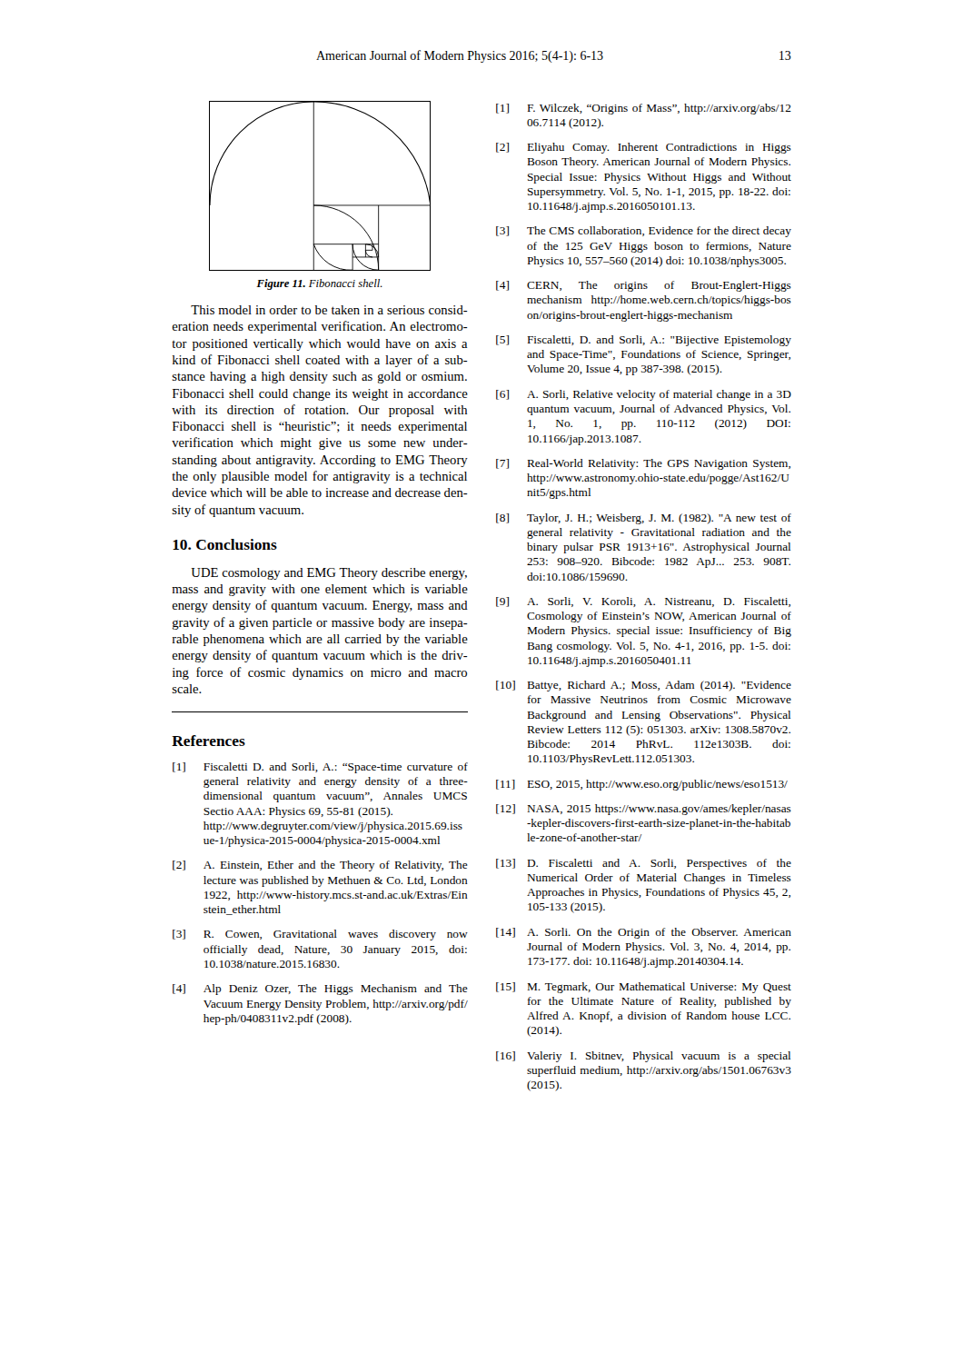American Journal of Modern Physics 2016; 5(4-1): 6-13
13
Figure 11. Fibonacci shell.
This model in order to be taken in a serious consideration needs experimental verification. An electromotor positioned vertically which would have on axis a kind of Fibonacci shell coated with a layer of a substance having a high density such as gold or osmium. Fibonacci shell could change its weight in accordance with its direction of rotation. Our proposal with Fibonacci shell is “heuristic”; it needs experimental verification which might give us some new understanding about antigravity. According to EMG Theory the only plausible model for antigravity is a technical device which will be able to increase and decrease density of quantum vacuum.
10. Conclusions
UDE cosmology and EMG Theory describe energy, mass and gravity with one element which is variable energy density of quantum vacuum. Energy, mass and gravity of a given particle or massive body are inseparable phenomena which are all carried by the variable energy density of quantum vacuum which is the driving force of cosmic dynamics on micro and macro scale.
References
Fiscaletti D. and Sorli, A.: “Space-time curvature of general relativity and energy density of a three-dimensional quantum vacuum”, Annales UMCS Sectio AAA: Physics 69, 55-81 (2015).
http://www.degruyter.com/view/j/physica.2015.69.issue-1/physica-2015-0004/physica-2015-0004.xml
A. Einstein, Ether and the Theory of Relativity, The lecture was published by Methuen & Co. Ltd, London 1922, http://www-history.mcs.st-and.ac.uk/Extras/Einstein_ether.html
R. Cowen, Gravitational waves discovery now officially dead, Nature, 30 January 2015, doi: 10.1038/nature.2015.16830.
Alp Deniz Ozer, The Higgs Mechanism and The Vacuum Energy Density Problem, http://arxiv.org/pdf/hep-ph/0408311v2.pdf (2008).
F. Wilczek, “Origins of Mass”, http://arxiv.org/abs/1206.7114 (2012).
Eliyahu Comay. Inherent Contradictions in Higgs Boson Theory. American Journal of Modern Physics. Special Issue: Physics Without Higgs and Without Supersymmetry. Vol. 5, No. 1-1, 2015, pp. 18-22. doi: 10.11648/j.ajmp.s.2016050101.13.
The CMS collaboration, Evidence for the direct decay of the 125 GeV Higgs boson to fermions, Nature Physics 10, 557–560 (2014) doi: 10.1038/nphys3005.
CERN, The origins of Brout-Englert-Higgs mechanism http://home.web.cern.ch/topics/higgs-boson/origins-brout-englert-higgs-mechanism
Fiscaletti, D. and Sorli, A.: "Bijective Epistemology and Space-Time", Foundations of Science, Springer, Volume 20, Issue 4, pp 387-398. (2015).
A. Sorli, Relative velocity of material change in a 3D quantum vacuum, Journal of Advanced Physics, Vol. 1, No. 1, pp. 110-112 (2012) DOI: 10.1166/jap.2013.1087.
Real-World Relativity: The GPS Navigation System, http://www.astronomy.ohio-state.edu/pogge/Ast162/Unit5/gps.html
Taylor, J. H.; Weisberg, J. M. (1982). "A new test of general relativity - Gravitational radiation and the binary pulsar PSR 1913+16". Astrophysical Journal 253: 908–920. Bibcode: 1982 ApJ... 253. 908T. doi:10.1086/159690.
A. Sorli, V. Koroli, A. Nistreanu, D. Fiscaletti, Cosmology of Einstein’s NOW, American Journal of Modern Physics. special issue: Insufficiency of Big Bang cosmology. Vol. 5, No. 4-1, 2016, pp. 1-5. doi: 10.11648/j.ajmp.s.2016050401.11
Battye, Richard A.; Moss, Adam (2014). "Evidence for Massive Neutrinos from Cosmic Microwave Background and Lensing Observations". Physical Review Letters 112 (5): 051303. arXiv: 1308.5870v2. Bibcode: 2014 PhRvL. 112e1303B. doi: 10.1103/PhysRevLett.112.051303.
ESO, 2015, http://www.eso.org/public/news/eso1513/
NASA, 2015 https://www.nasa.gov/ames/kepler/nasas-kepler-discovers-first-earth-size-planet-in-the-habitable-zone-of-another-star/
D. Fiscaletti and A. Sorli, Perspectives of the Numerical Order of Material Changes in Timeless Approaches in Physics, Foundations of Physics 45, 2, 105-133 (2015).
A. Sorli. On the Origin of the Observer. American Journal of Modern Physics. Vol. 3, No. 4, 2014, pp. 173-177. doi: 10.11648/j.ajmp.20140304.14.
M. Tegmark, Our Mathematical Universe: My Quest for the Ultimate Nature of Reality, published by Alfred A. Knopf, a division of Random house LCC. (2014).
Valeriy I. Sbitnev, Physical vacuum is a special superfluid medium, http://arxiv.org/abs/1501.06763v3 (2015).